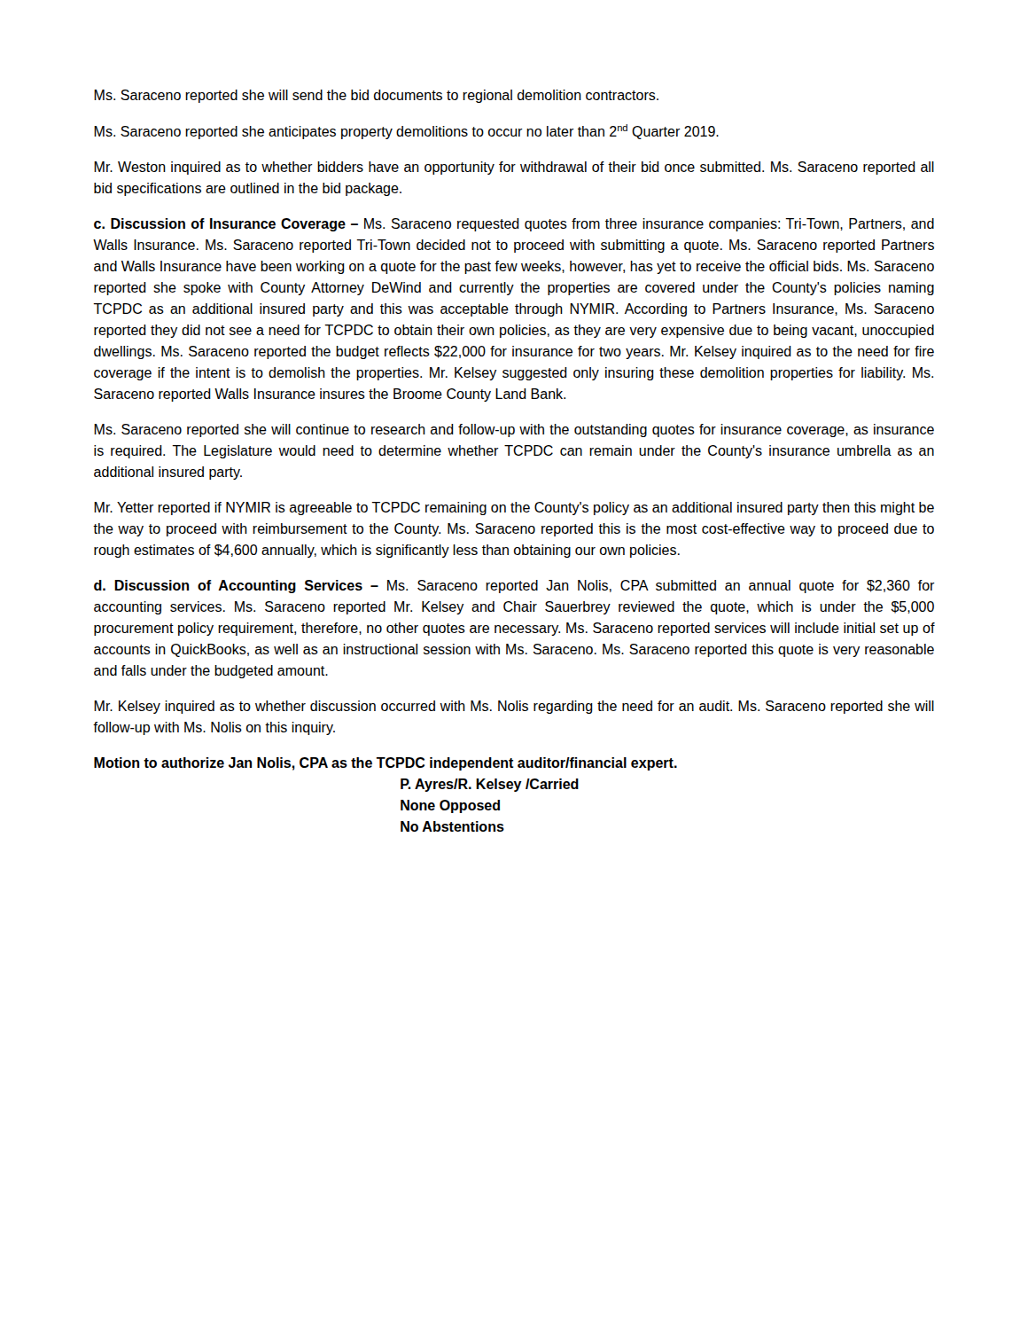Ms. Saraceno reported she will send the bid documents to regional demolition contractors.
Ms. Saraceno reported she anticipates property demolitions to occur no later than 2nd Quarter 2019.
Mr. Weston inquired as to whether bidders have an opportunity for withdrawal of their bid once submitted. Ms. Saraceno reported all bid specifications are outlined in the bid package.
c. Discussion of Insurance Coverage – Ms. Saraceno requested quotes from three insurance companies: Tri-Town, Partners, and Walls Insurance. Ms. Saraceno reported Tri-Town decided not to proceed with submitting a quote. Ms. Saraceno reported Partners and Walls Insurance have been working on a quote for the past few weeks, however, has yet to receive the official bids. Ms. Saraceno reported she spoke with County Attorney DeWind and currently the properties are covered under the County's policies naming TCPDC as an additional insured party and this was acceptable through NYMIR. According to Partners Insurance, Ms. Saraceno reported they did not see a need for TCPDC to obtain their own policies, as they are very expensive due to being vacant, unoccupied dwellings. Ms. Saraceno reported the budget reflects $22,000 for insurance for two years. Mr. Kelsey inquired as to the need for fire coverage if the intent is to demolish the properties. Mr. Kelsey suggested only insuring these demolition properties for liability. Ms. Saraceno reported Walls Insurance insures the Broome County Land Bank.
Ms. Saraceno reported she will continue to research and follow-up with the outstanding quotes for insurance coverage, as insurance is required. The Legislature would need to determine whether TCPDC can remain under the County's insurance umbrella as an additional insured party.
Mr. Yetter reported if NYMIR is agreeable to TCPDC remaining on the County's policy as an additional insured party then this might be the way to proceed with reimbursement to the County. Ms. Saraceno reported this is the most cost-effective way to proceed due to rough estimates of $4,600 annually, which is significantly less than obtaining our own policies.
d. Discussion of Accounting Services – Ms. Saraceno reported Jan Nolis, CPA submitted an annual quote for $2,360 for accounting services. Ms. Saraceno reported Mr. Kelsey and Chair Sauerbrey reviewed the quote, which is under the $5,000 procurement policy requirement, therefore, no other quotes are necessary. Ms. Saraceno reported services will include initial set up of accounts in QuickBooks, as well as an instructional session with Ms. Saraceno. Ms. Saraceno reported this quote is very reasonable and falls under the budgeted amount.
Mr. Kelsey inquired as to whether discussion occurred with Ms. Nolis regarding the need for an audit. Ms. Saraceno reported she will follow-up with Ms. Nolis on this inquiry.
Motion to authorize Jan Nolis, CPA as the TCPDC independent auditor/financial expert.
P. Ayres/R. Kelsey /Carried
None Opposed
No Abstentions